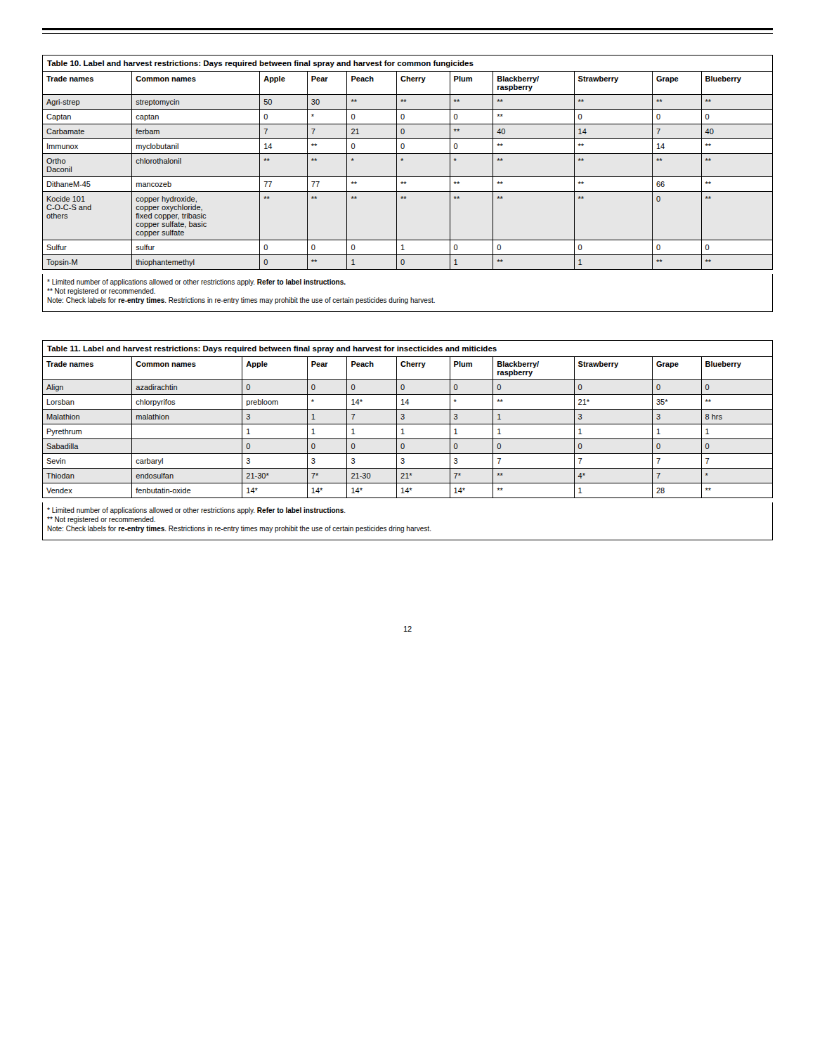Table 10. Label and harvest restrictions: Days required between final spray and harvest for common fungicides
| Trade names | Common names | Apple | Pear | Peach | Cherry | Plum | Blackberry/ raspberry | Strawberry | Grape | Blueberry |
| --- | --- | --- | --- | --- | --- | --- | --- | --- | --- | --- |
| Agri-strep | streptomycin | 50 | 30 | ** | ** | ** | ** | ** | ** | ** |
| Captan | captan | 0 | * | 0 | 0 | 0 | ** | 0 | 0 | 0 |
| Carbamate | ferbam | 7 | 7 | 21 | 0 | ** | 40 | 14 | 7 | 40 |
| Immunox | myclobutanil | 14 | ** | 0 | 0 | 0 | ** | ** | 14 | ** |
| Ortho Daconil | chlorothalonil | ** | ** | * | * | * | ** | ** | ** | ** |
| DithaneM-45 | mancozeb | 77 | 77 | ** | ** | ** | ** | ** | 66 | ** |
| Kocide 101 C-O-C-S and others | copper hydroxide, copper oxychloride, fixed copper, tribasic copper sulfate, basic copper sulfate | ** | ** | ** | ** | ** | ** | ** | 0 | ** |
| Sulfur | sulfur | 0 | 0 | 0 | 1 | 0 | 0 | 0 | 0 | 0 |
| Topsin-M | thiophantemethyl | 0 | ** | 1 | 0 | 1 | ** | 1 | ** | ** |
* Limited number of applications allowed or other restrictions apply. Refer to label instructions.
** Not registered or recommended.
Note: Check labels for re-entry times. Restrictions in re-entry times may prohibit the use of certain pesticides during harvest.
Table 11. Label and harvest restrictions: Days required between final spray and harvest for insecticides and miticides
| Trade names | Common names | Apple | Pear | Peach | Cherry | Plum | Blackberry/ raspberry | Strawberry | Grape | Blueberry |
| --- | --- | --- | --- | --- | --- | --- | --- | --- | --- | --- |
| Align | azadirachtin | 0 | 0 | 0 | 0 | 0 | 0 | 0 | 0 | 0 |
| Lorsban | chlorpyrifos | prebloom | * | 14* | 14 | * | ** | 21* | 35* | ** |
| Malathion | malathion | 3 | 1 | 7 | 3 | 3 | 1 | 3 | 3 | 8 hrs |
| Pyrethrum | | 1 | 1 | 1 | 1 | 1 | 1 | 1 | 1 | 1 |
| Sabadilla | | 0 | 0 | 0 | 0 | 0 | 0 | 0 | 0 | 0 |
| Sevin | carbaryl | 3 | 3 | 3 | 3 | 3 | 7 | 7 | 7 | 7 |
| Thiodan | endosulfan | 21-30* | 7* | 21-30 | 21* | 7* | ** | 4* | 7 | * |
| Vendex | fenbutatin-oxide | 14* | 14* | 14* | 14* | 14* | ** | 1 | 28 | ** |
* Limited number of applications allowed or other restrictions apply. Refer to label instructions.
** Not registered or recommended.
Note: Check labels for re-entry times. Restrictions in re-entry times may prohibit the use of certain pesticides dring harvest.
12